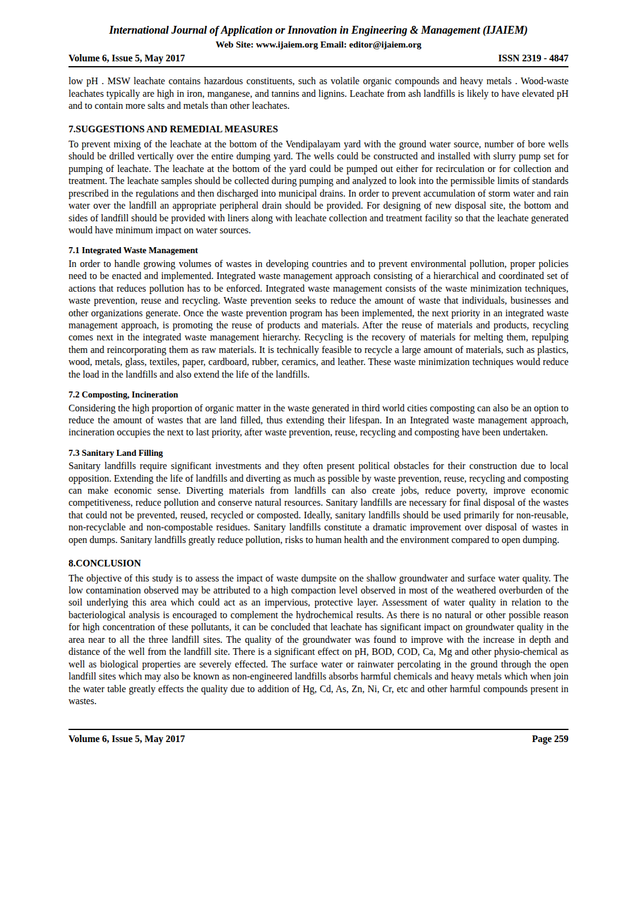International Journal of Application or Innovation in Engineering & Management (IJAIEM)
Web Site: www.ijaiem.org Email: editor@ijaiem.org
Volume 6, Issue 5, May 2017 ISSN 2319 - 4847
low pH . MSW leachate contains hazardous constituents, such as volatile organic compounds and heavy metals . Wood-waste leachates typically are high in iron, manganese, and tannins and lignins. Leachate from ash landfills is likely to have elevated pH and to contain more salts and metals than other leachates.
7.SUGGESTIONS AND REMEDIAL MEASURES
To prevent mixing of the leachate at the bottom of the Vendipalayam yard with the ground water source, number of bore wells should be drilled vertically over the entire dumping yard. The wells could be constructed and installed with slurry pump set for pumping of leachate. The leachate at the bottom of the yard could be pumped out either for recirculation or for collection and treatment. The leachate samples should be collected during pumping and analyzed to look into the permissible limits of standards prescribed in the regulations and then discharged into municipal drains. In order to prevent accumulation of storm water and rain water over the landfill an appropriate peripheral drain should be provided. For designing of new disposal site, the bottom and sides of landfill should be provided with liners along with leachate collection and treatment facility so that the leachate generated would have minimum impact on water sources.
7.1 Integrated Waste Management
In order to handle growing volumes of wastes in developing countries and to prevent environmental pollution, proper policies need to be enacted and implemented. Integrated waste management approach consisting of a hierarchical and coordinated set of actions that reduces pollution has to be enforced. Integrated waste management consists of the waste minimization techniques, waste prevention, reuse and recycling. Waste prevention seeks to reduce the amount of waste that individuals, businesses and other organizations generate. Once the waste prevention program has been implemented, the next priority in an integrated waste management approach, is promoting the reuse of products and materials. After the reuse of materials and products, recycling comes next in the integrated waste management hierarchy. Recycling is the recovery of materials for melting them, repulping them and reincorporating them as raw materials. It is technically feasible to recycle a large amount of materials, such as plastics, wood, metals, glass, textiles, paper, cardboard, rubber, ceramics, and leather. These waste minimization techniques would reduce the load in the landfills and also extend the life of the landfills.
7.2 Composting, Incineration
Considering the high proportion of organic matter in the waste generated in third world cities composting can also be an option to reduce the amount of wastes that are land filled, thus extending their lifespan. In an Integrated waste management approach, incineration occupies the next to last priority, after waste prevention, reuse, recycling and composting have been undertaken.
7.3 Sanitary Land Filling
Sanitary landfills require significant investments and they often present political obstacles for their construction due to local opposition. Extending the life of landfills and diverting as much as possible by waste prevention, reuse, recycling and composting can make economic sense. Diverting materials from landfills can also create jobs, reduce poverty, improve economic competitiveness, reduce pollution and conserve natural resources. Sanitary landfills are necessary for final disposal of the wastes that could not be prevented, reused, recycled or composted. Ideally, sanitary landfills should be used primarily for non-reusable, non-recyclable and non-compostable residues. Sanitary landfills constitute a dramatic improvement over disposal of wastes in open dumps. Sanitary landfills greatly reduce pollution, risks to human health and the environment compared to open dumping.
8.CONCLUSION
The objective of this study is to assess the impact of waste dumpsite on the shallow groundwater and surface water quality. The low contamination observed may be attributed to a high compaction level observed in most of the weathered overburden of the soil underlying this area which could act as an impervious, protective layer. Assessment of water quality in relation to the bacteriological analysis is encouraged to complement the hydrochemical results. As there is no natural or other possible reason for high concentration of these pollutants, it can be concluded that leachate has significant impact on groundwater quality in the area near to all the three landfill sites. The quality of the groundwater was found to improve with the increase in depth and distance of the well from the landfill site. There is a significant effect on pH, BOD, COD, Ca, Mg and other physio-chemical as well as biological properties are severely effected. The surface water or rainwater percolating in the ground through the open landfill sites which may also be known as non-engineered landfills absorbs harmful chemicals and heavy metals which when join the water table greatly effects the quality due to addition of Hg, Cd, As, Zn, Ni, Cr, etc and other harmful compounds present in wastes.
Volume 6, Issue 5, May 2017 Page 259